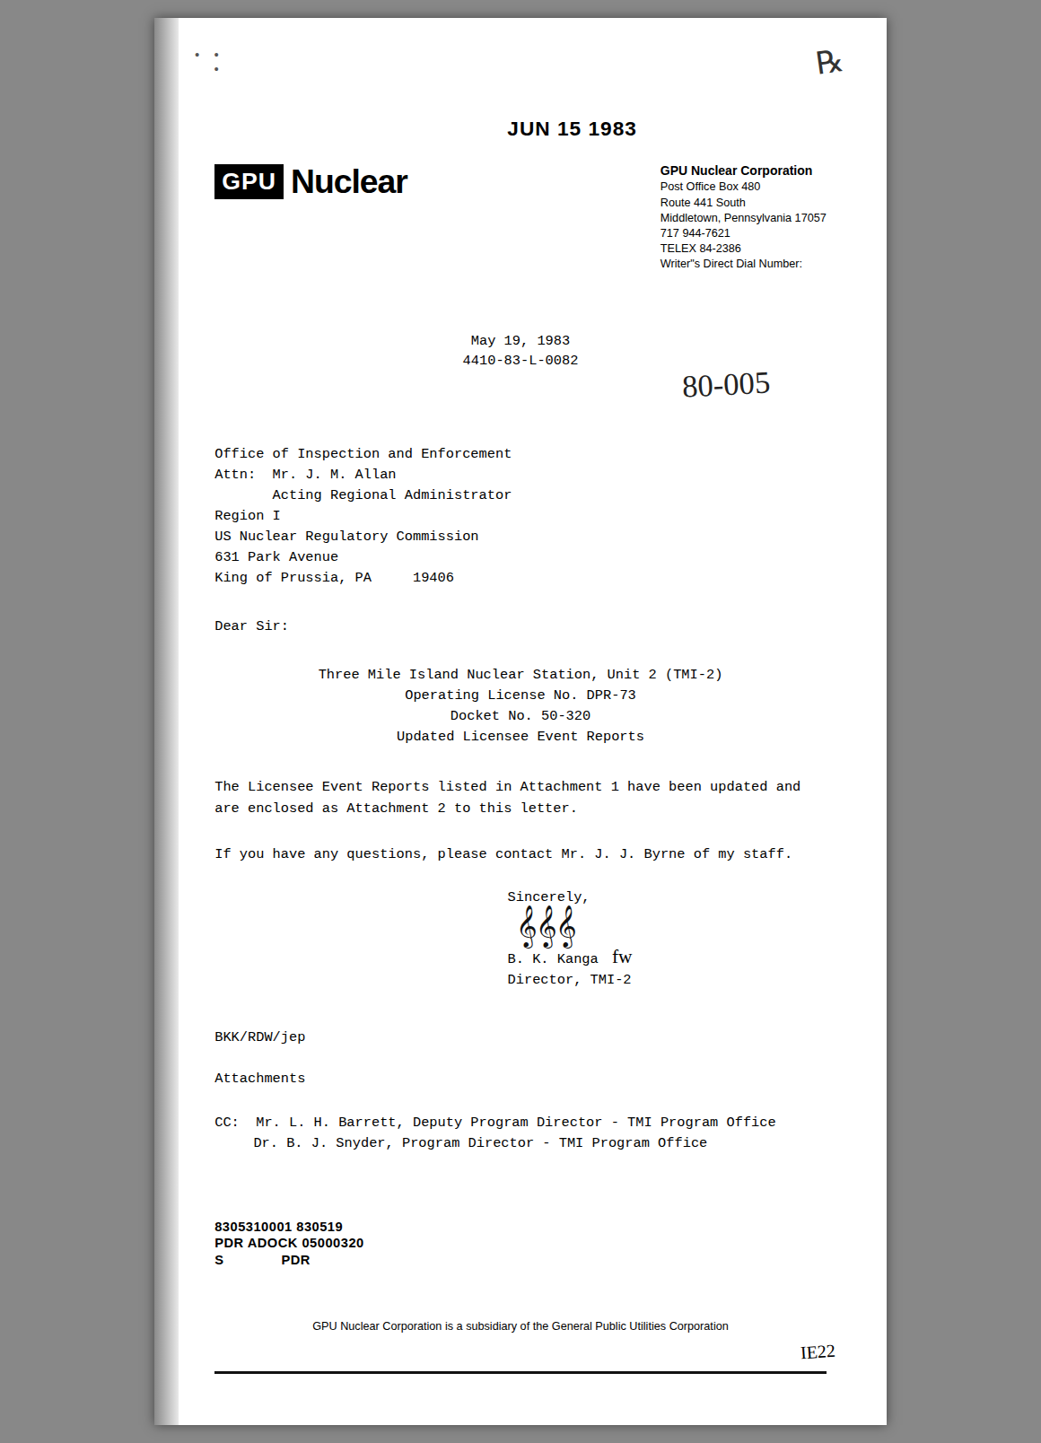• •
•
℞
JUN 15 1983
GPU Nuclear
GPU Nuclear Corporation
Post Office Box 480
Route 441 South
Middletown, Pennsylvania 17057
717 944-7621
TELEX 84-2386
Writer"s Direct Dial Number:
May 19, 1983
4410-83-L-0082
80-005
Office of Inspection and Enforcement
Attn: Mr. J. M. Allan
Acting Regional Administrator
Region I
US Nuclear Regulatory Commission
631 Park Avenue
King of Prussia, PA 19406
Dear Sir:
Three Mile Island Nuclear Station, Unit 2 (TMI-2)
Operating License No. DPR-73
Docket No. 50-320
Updated Licensee Event Reports
The Licensee Event Reports listed in Attachment 1 have been updated and are enclosed as Attachment 2 to this letter.
If you have any questions, please contact Mr. J. J. Byrne of my staff.
Sincerely,
𝄞𝄞𝄞
B. K. Kanga fw
Director, TMI-2
BKK/RDW/jep
Attachments
CC: Mr. L. H. Barrett, Deputy Program Director - TMI Program Office
Dr. B. J. Snyder, Program Director - TMI Program Office
8305310001 830519
PDR ADOCK 05000320
S PDR
GPU Nuclear Corporation is a subsidiary of the General Public Utilities Corporation IE22